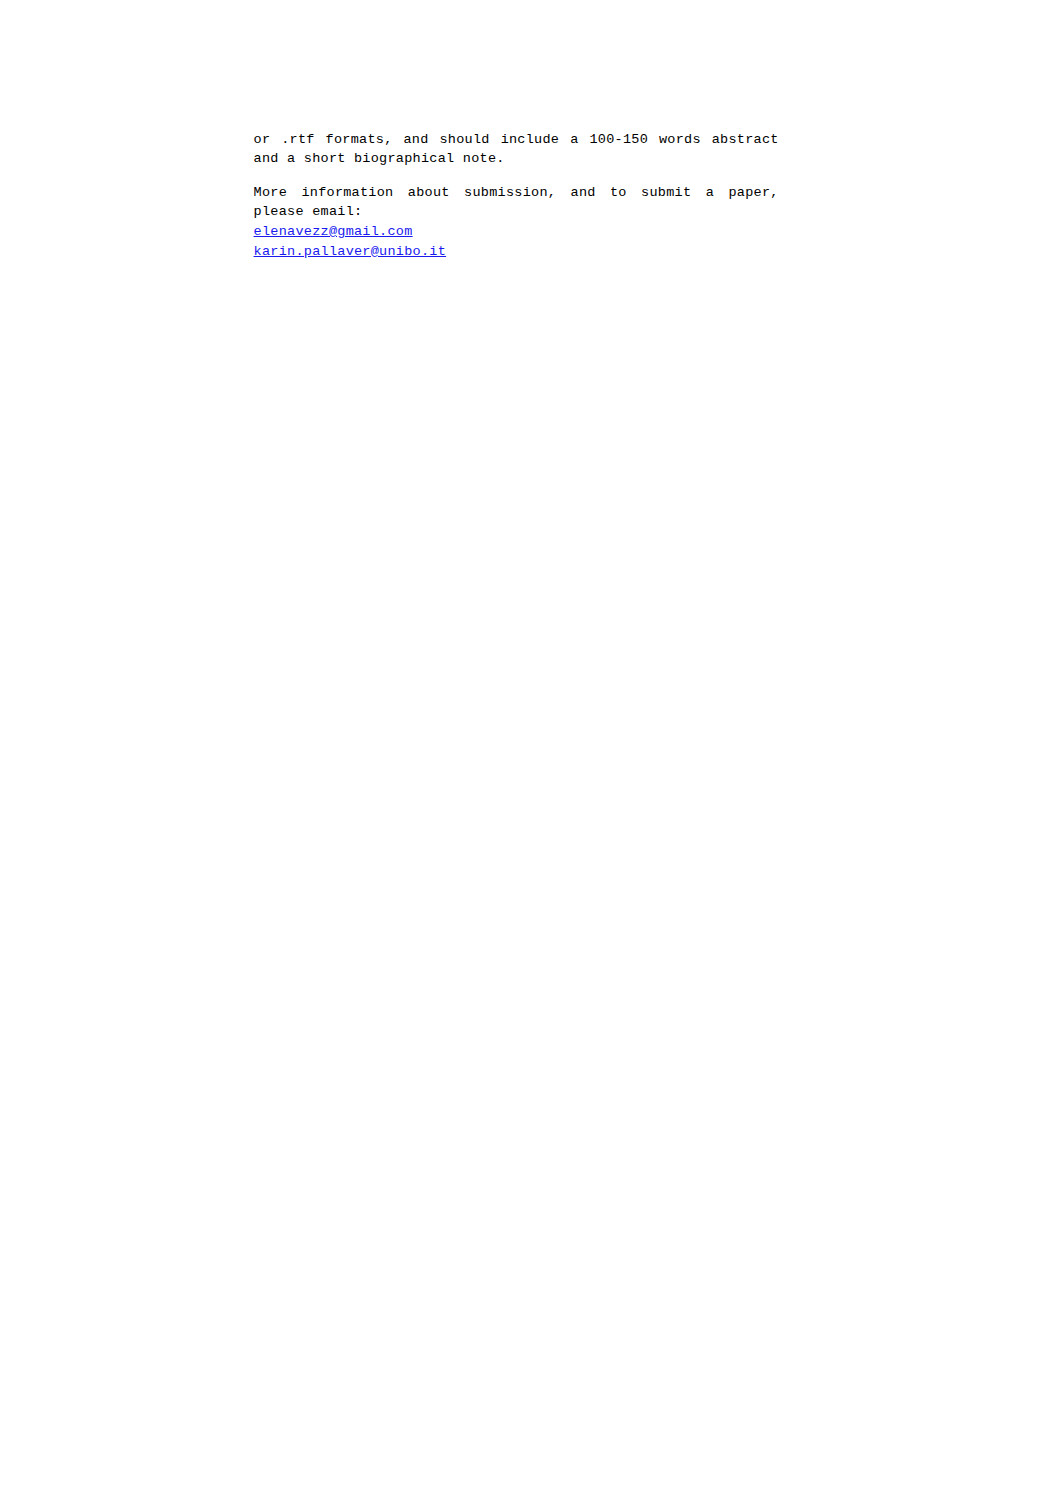or .rtf formats, and should include a 100-150 words abstract and a short biographical note.
More information about submission, and to submit a paper, please email:
elenavezz@gmail.com karin.pallaver@unibo.it